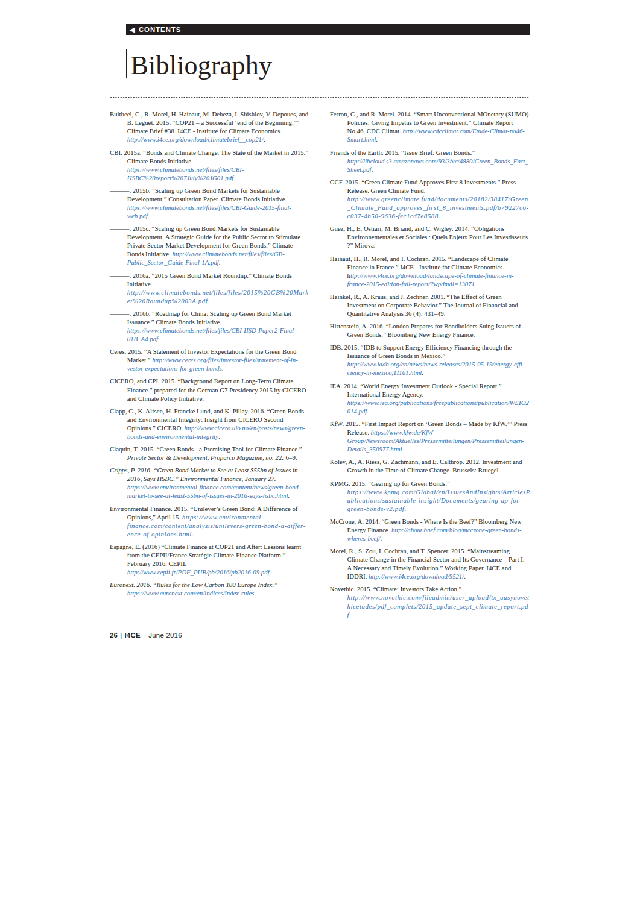◀CONTENTS
Bibliography
Bultheel, C., R. Morel, H. Hainaut, M. Deheza, I. Shishlov, V. Depoues, and B. Leguet. 2015. “COP21 – a Successful ‘end of the Beginning.’” Climate Brief #38. I4CE - Institute for Climate Economics. http://www.i4ce.org/download/climatebrief__cop21/.
CBI. 2015a. “Bonds and Climate Change. The State of the Market in 2015.” Climate Bonds Initiative. https://www.climatebonds.net/files/files/CBI-HSBC%20report%207July%20JG01.pdf.
———. 2015b. “Scaling up Green Bond Markets for Sustainable Development.” Consultation Paper. Climate Bonds Initiative. https://www.climatebonds.net/files/files/CBI-Guide-2015-final-web.pdf.
———. 2015c. “Scaling up Green Bond Markets for Sustainable Development. A Strategic Guide for the Public Sector to Stimulate Private Sector Market Development for Green Bonds.” Climate Bonds Initiative. http://www.climatebonds.net/files/files/GB-Public_Sector_Guide-Final-1A.pdf.
———. 2016a. “2015 Green Bond Market Roundup.” Climate Bonds Initiative. http://www.climatebonds.net/files/files/2015%20GB%20Market%20Roundup%2003A.pdf.
———. 2016b. “Roadmap for China: Scaling up Green Bond Market Issuance.” Climate Bonds Initiative. https://www.climatebonds.net/files/files/CBI-IISD-Paper2-Final-01B_A4.pdf.
Ceres. 2015. “A Statement of Investor Expectations for the Green Bond Market.” http://www.ceres.org/files/investor-files/statement-of-investor-expectations-for-green-bonds.
CICERO, and CPI. 2015. “Background Report on Long-Term Climate Finance.” prepared for the German G7 Presidency 2015 by CICERO and Climate Policy Initiative.
Clapp, C., K. Alfsen, H. Francke Lund, and K. Pillay. 2016. “Green Bonds and Environmental Integrity: Insight from CICERO Second Opinions.” CICERO. http://www.cicero.uio.no/en/posts/news/green-bonds-and-environmental-integrity.
Claquin, T. 2015. “Green Bonds - a Promising Tool for Climate Finance.” Private Sector & Development, Proparco Magazine, no. 22: 6–9.
Cripps, P. 2016. “Green Bond Market to See at Least $55bn of Issues in 2016, Says HSBC.” Environmental Finance, January 27. https://www.environmental-finance.com/content/news/green-bond-market-to-see-at-least-55bn-of-issues-in-2016-says-hsbc.html.
Environmental Finance. 2015. “Unilever’s Green Bond: A Difference of Opinions,” April 15. https://www.environmental-finance.com/content/analysis/unilevers-green-bond-a-difference-of-opinions.html.
Espagne, E. (2016) “Climate Finance at COP21 and After: Lessons learnt from the CEPII/France Stratégie Climate-Finance Platform.” February 2016. CEPII. http://www.cepii.fr/PDF_PUB/pb/2016/pb2016-09.pdf
Euronext. 2016. “Rules for the Low Carbon 100 Europe Index.” https://www.euronext.com/en/indices/index-rules.
Ferron, C., and R. Morel. 2014. “Smart Unconventional MOnetary (SUMO) Policies: Giving Impetus to Green Investment.” Climate Report No.46. CDC Climat. http://www.cdcclimat.com/Etude-Climat-no46-Smart.html.
Friends of the Earth. 2015. “Issue Brief: Green Bonds.” http://libcloud.s3.amazonaws.com/93/3b/c/4880/Green_Bonds_Fact_Sheet.pdf.
GCF. 2015. “Green Climate Fund Approves First 8 Investments.” Press Release. Green Climate Fund. http://www.greenclimate.fund/documents/20182/38417/Green_Climate_Fund_approves_first_8_investments.pdf/679227c6-c037-4b50-9636-fec1cd7e8588.
Guez, H., E. Ostiari, M. Briand, and C. Wigley. 2014. “Obligations Environnementales et Sociales : Quels Enjeux Pour Les Investisseurs ?” Mirova.
Hainaut, H., R. Morel, and I. Cochran. 2015. “Landscape of Climate Finance in France.” I4CE - Institute for Climate Economics. http://www.i4ce.org/download/landscape-of-climate-finance-in-france-2015-edition-full-report/?wpdmdl=13071.
Heinkel, R., A. Kraus, and J. Zechner. 2001. “The Effect of Green Investment on Corporate Behavior.” The Journal of Financial and Quantitative Analysis 36 (4): 431–49.
Hirtenstein, A. 2016. “London Prepares for Bondholders Suing Issuers of Green Bonds.” Bloomberg New Energy Finance.
IDB. 2015. “IDB to Support Energy Efficiency Financing through the Issuance of Green Bonds in Mexico.” http://www.iadb.org/en/news/news-releases/2015-05-19/energy-efficiency-in-mexico,11161.html.
IEA. 2014. “World Energy Investment Outlook - Special Report.” International Energy Agency. https://www.iea.org/publications/freepublications/publication/WEIO2014.pdf.
KfW. 2015. “First Impact Report on ‘Green Bonds – Made by KfW.’” Press Release. https://www.kfw.de/KfW-Group/Newsroom/Aktuelles/Pressemitteilungen/Pressemitteilungen-Details_350977.html.
Kolev, A., A. Riess, G. Zachmann, and E. Calthrop. 2012. Investment and Growth in the Time of Climate Change. Brussels: Bruegel.
KPMG. 2015. “Gearing up for Green Bonds.” https://www.kpmg.com/Global/en/IssuesAndInsights/ArticlesPublications/sustainable-insight/Documents/gearing-up-for-green-bonds-v2.pdf.
McCrone, A. 2014. “Green Bonds - Where Is the Beef?” Bloomberg New Energy Finance. http://about.bnef.com/blog/mccrone-green-bonds-wheres-beef/.
Morel, R., S. Zou, I. Cochran, and T. Spencer. 2015. “Mainstreaming Climate Change in the Financial Sector and Its Governance – Part I: A Necessary and Timely Evolution.” Working Paper. I4CE and IDDRI. http://www.i4ce.org/download/9521/.
Novethic. 2015. “Climate: Investors Take Action.” http://www.novethic.com/fileadmin/user_upload/tx_ausynovethicetudes/pdf_complets/2015_update_sept_climate_report.pdf.
26|I4CE – June 2016